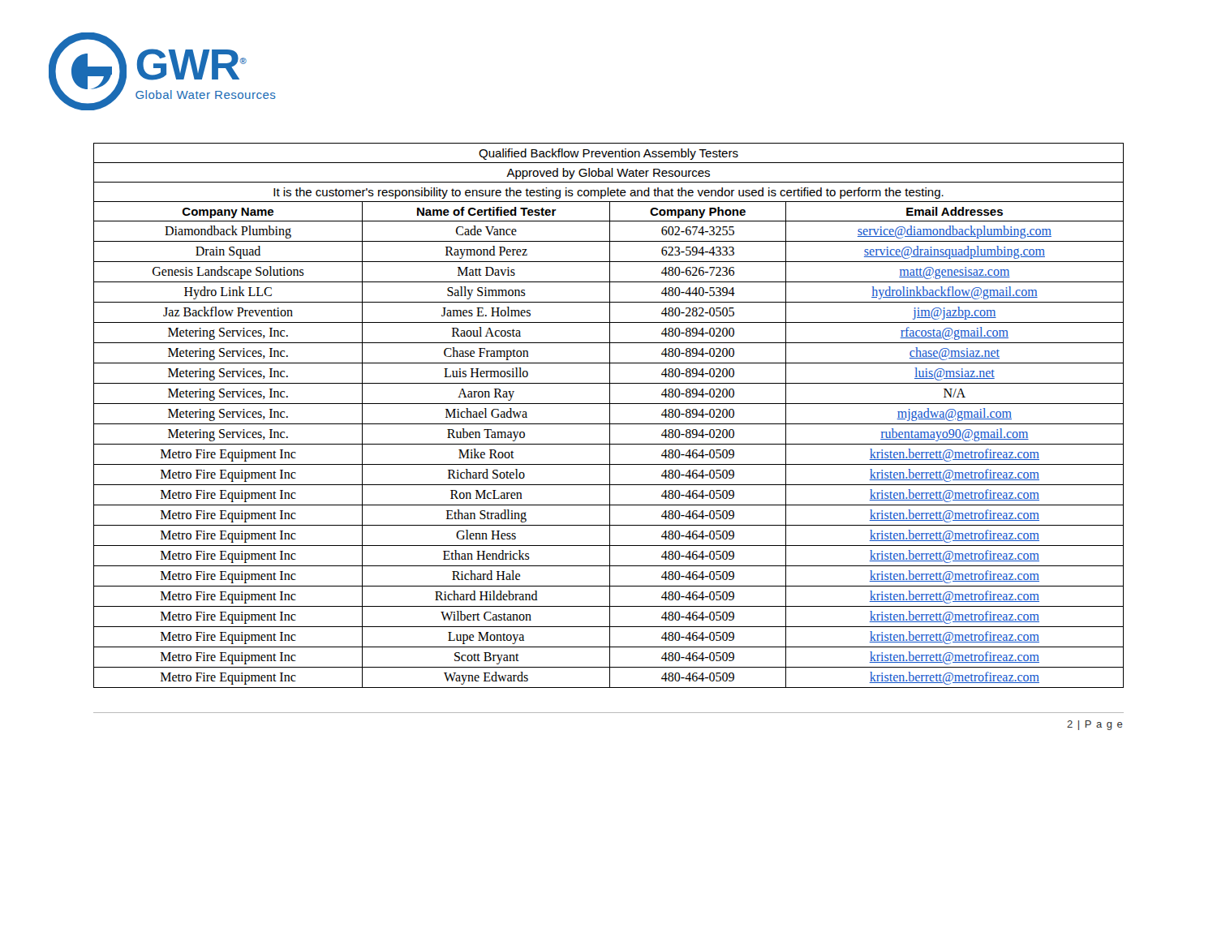GWR®
Global Water Resources
| Qualified Backflow Prevention Assembly Testers |
| Approved by Global Water Resources |
| It is the customer's responsibility to ensure the testing is complete and that the vendor used is certified to perform the testing. |
| Company Name | Name of Certified Tester | Company Phone | Email Addresses |
| Diamondback Plumbing | Cade Vance | 602-674-3255 | service@diamondbackplumbing.com |
| Drain Squad | Raymond Perez | 623-594-4333 | service@drainsquadplumbing.com |
| Genesis Landscape Solutions | Matt Davis | 480-626-7236 | matt@genesisaz.com |
| Hydro Link LLC | Sally Simmons | 480-440-5394 | hydrolinkbackflow@gmail.com |
| Jaz Backflow Prevention | James E. Holmes | 480-282-0505 | jim@jazbp.com |
| Metering Services, Inc. | Raoul Acosta | 480-894-0200 | rfacosta@gmail.com |
| Metering Services, Inc. | Chase Frampton | 480-894-0200 | chase@msiaz.net |
| Metering Services, Inc. | Luis Hermosillo | 480-894-0200 | luis@msiaz.net |
| Metering Services, Inc. | Aaron Ray | 480-894-0200 | N/A |
| Metering Services, Inc. | Michael Gadwa | 480-894-0200 | mjgadwa@gmail.com |
| Metering Services, Inc. | Ruben Tamayo | 480-894-0200 | rubentamayo90@gmail.com |
| Metro Fire Equipment Inc | Mike Root | 480-464-0509 | kristen.berrett@metrofireaz.com |
| Metro Fire Equipment Inc | Richard Sotelo | 480-464-0509 | kristen.berrett@metrofireaz.com |
| Metro Fire Equipment Inc | Ron McLaren | 480-464-0509 | kristen.berrett@metrofireaz.com |
| Metro Fire Equipment Inc | Ethan Stradling | 480-464-0509 | kristen.berrett@metrofireaz.com |
| Metro Fire Equipment Inc | Glenn Hess | 480-464-0509 | kristen.berrett@metrofireaz.com |
| Metro Fire Equipment Inc | Ethan Hendricks | 480-464-0509 | kristen.berrett@metrofireaz.com |
| Metro Fire Equipment Inc | Richard Hale | 480-464-0509 | kristen.berrett@metrofireaz.com |
| Metro Fire Equipment Inc | Richard Hildebrand | 480-464-0509 | kristen.berrett@metrofireaz.com |
| Metro Fire Equipment Inc | Wilbert Castanon | 480-464-0509 | kristen.berrett@metrofireaz.com |
| Metro Fire Equipment Inc | Lupe Montoya | 480-464-0509 | kristen.berrett@metrofireaz.com |
| Metro Fire Equipment Inc | Scott Bryant | 480-464-0509 | kristen.berrett@metrofireaz.com |
| Metro Fire Equipment Inc | Wayne Edwards | 480-464-0509 | kristen.berrett@metrofireaz.com |
2 | P a g e